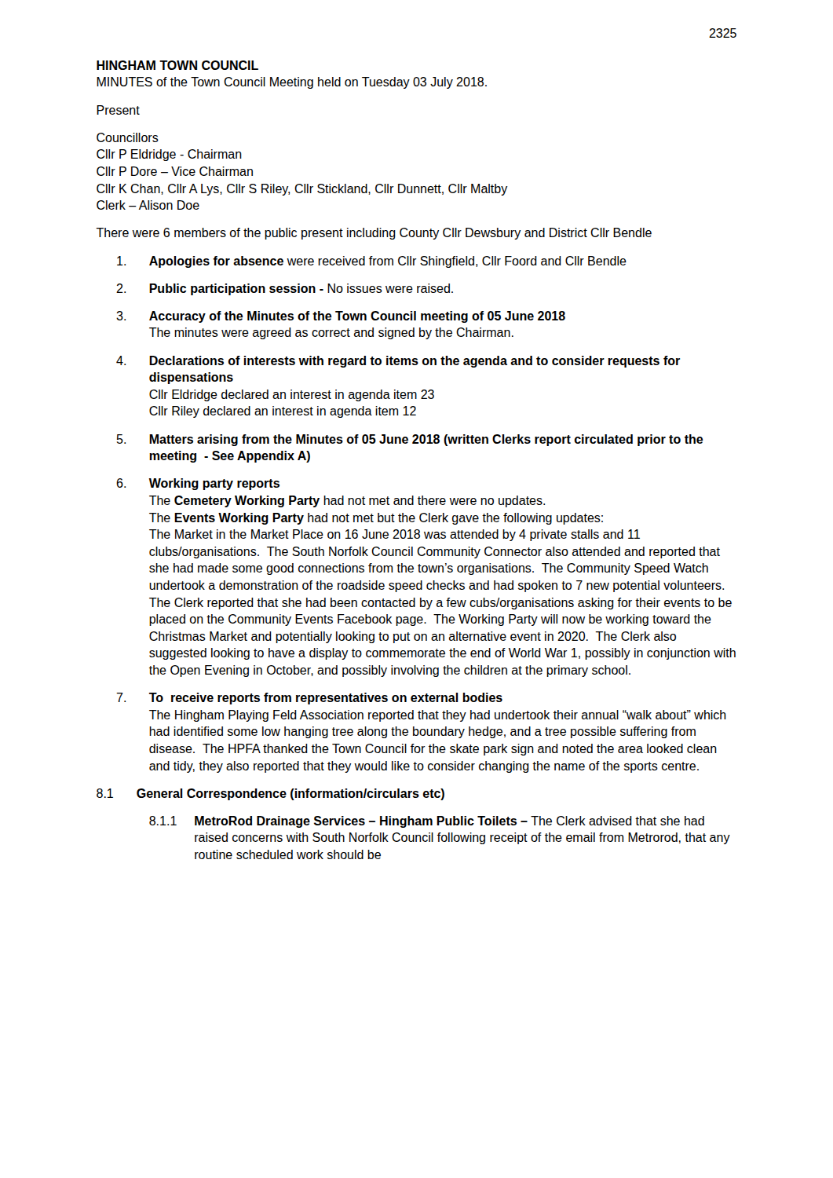2325
HINGHAM TOWN COUNCIL
MINUTES of the Town Council Meeting held on Tuesday 03 July 2018.
Present
Councillors
Cllr P Eldridge - Chairman
Cllr P Dore – Vice Chairman
Cllr K Chan, Cllr A Lys, Cllr S Riley, Cllr Stickland, Cllr Dunnett, Cllr Maltby
Clerk – Alison Doe
There were 6 members of the public present including County Cllr Dewsbury and District Cllr Bendle
1. Apologies for absence were received from Cllr Shingfield, Cllr Foord and Cllr Bendle
2. Public participation session - No issues were raised.
3. Accuracy of the Minutes of the Town Council meeting of 05 June 2018
The minutes were agreed as correct and signed by the Chairman.
4. Declarations of interests with regard to items on the agenda and to consider requests for dispensations
Cllr Eldridge declared an interest in agenda item 23
Cllr Riley declared an interest in agenda item 12
5. Matters arising from the Minutes of 05 June 2018 (written Clerks report circulated prior to the meeting - See Appendix A)
6. Working party reports
The Cemetery Working Party had not met and there were no updates.
The Events Working Party had not met but the Clerk gave the following updates:
The Market in the Market Place on 16 June 2018 was attended by 4 private stalls and 11 clubs/organisations. The South Norfolk Council Community Connector also attended and reported that she had made some good connections from the town’s organisations. The Community Speed Watch undertook a demonstration of the roadside speed checks and had spoken to 7 new potential volunteers.
The Clerk reported that she had been contacted by a few cubs/organisations asking for their events to be placed on the Community Events Facebook page. The Working Party will now be working toward the Christmas Market and potentially looking to put on an alternative event in 2020. The Clerk also suggested looking to have a display to commemorate the end of World War 1, possibly in conjunction with the Open Evening in October, and possibly involving the children at the primary school.
7. To receive reports from representatives on external bodies
The Hingham Playing Feld Association reported that they had undertook their annual “walk about” which had identified some low hanging tree along the boundary hedge, and a tree possible suffering from disease. The HPFA thanked the Town Council for the skate park sign and noted the area looked clean and tidy, they also reported that they would like to consider changing the name of the sports centre.
8.1 General Correspondence (information/circulars etc)
8.1.1 MetroRod Drainage Services – Hingham Public Toilets – The Clerk advised that she had raised concerns with South Norfolk Council following receipt of the email from Metrorod, that any routine scheduled work should be